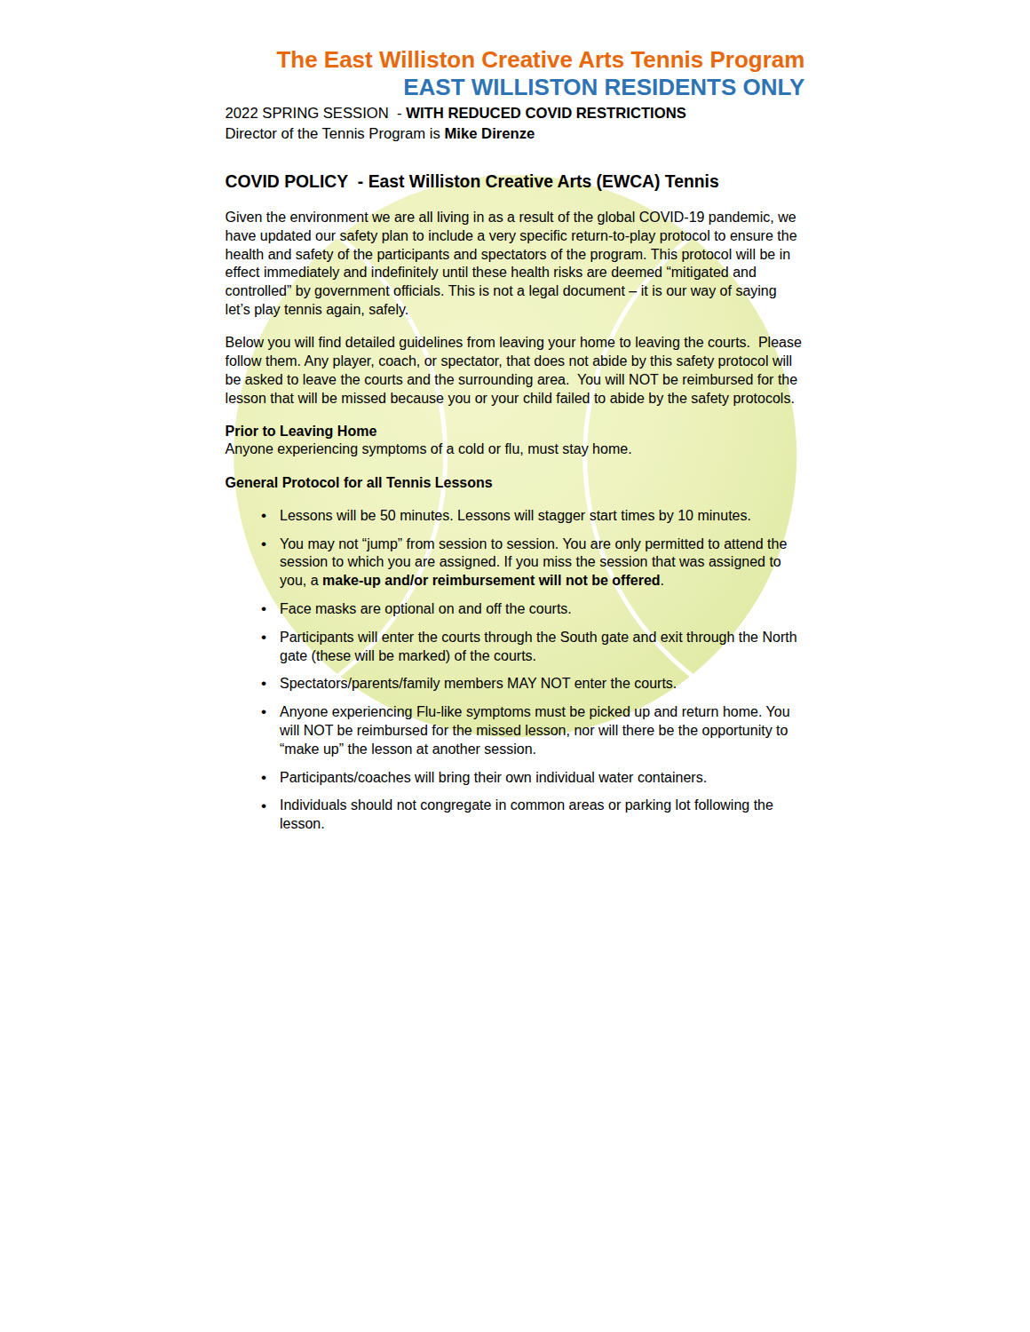The East Williston Creative Arts Tennis Program
EAST WILLISTON RESIDENTS ONLY
2022 SPRING SESSION - WITH REDUCED COVID RESTRICTIONS
Director of the Tennis Program is Mike Direnze
COVID POLICY - East Williston Creative Arts (EWCA) Tennis
Given the environment we are all living in as a result of the global COVID-19 pandemic, we have updated our safety plan to include a very specific return-to-play protocol to ensure the health and safety of the participants and spectators of the program. This protocol will be in effect immediately and indefinitely until these health risks are deemed “mitigated and controlled” by government officials. This is not a legal document – it is our way of saying let’s play tennis again, safely.
Below you will find detailed guidelines from leaving your home to leaving the courts. Please follow them. Any player, coach, or spectator, that does not abide by this safety protocol will be asked to leave the courts and the surrounding area. You will NOT be reimbursed for the lesson that will be missed because you or your child failed to abide by the safety protocols.
Prior to Leaving Home
Anyone experiencing symptoms of a cold or flu, must stay home.
General Protocol for all Tennis Lessons
Lessons will be 50 minutes. Lessons will stagger start times by 10 minutes.
You may not “jump” from session to session. You are only permitted to attend the session to which you are assigned. If you miss the session that was assigned to you, a make-up and/or reimbursement will not be offered.
Face masks are optional on and off the courts.
Participants will enter the courts through the South gate and exit through the North gate (these will be marked) of the courts.
Spectators/parents/family members MAY NOT enter the courts.
Anyone experiencing Flu-like symptoms must be picked up and return home. You will NOT be reimbursed for the missed lesson, nor will there be the opportunity to “make up” the lesson at another session.
Participants/coaches will bring their own individual water containers.
Individuals should not congregate in common areas or parking lot following the lesson.